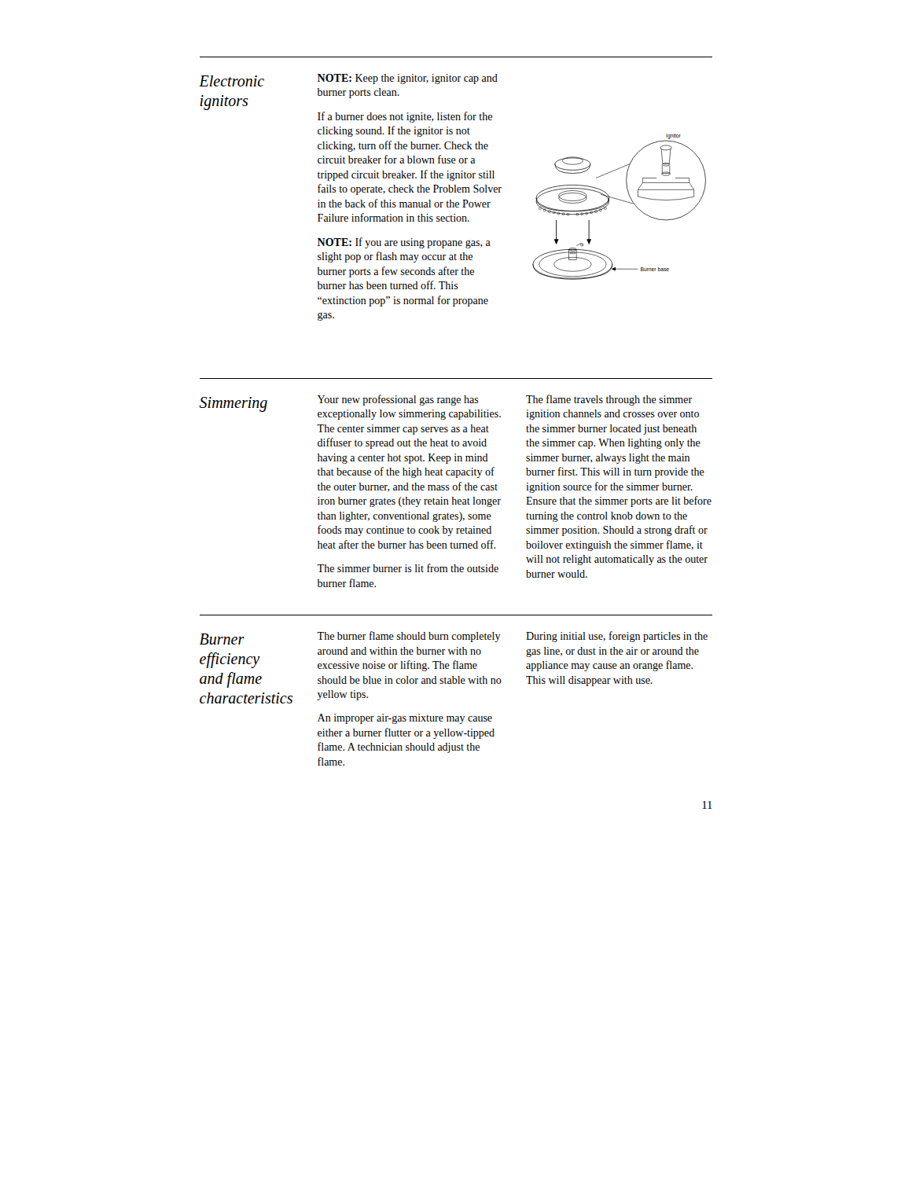Electronic
ignitors
NOTE: Keep the ignitor, ignitor cap and burner ports clean.
If a burner does not ignite, listen for the clicking sound. If the ignitor is not clicking, turn off the burner. Check the circuit breaker for a blown fuse or a tripped circuit breaker. If the ignitor still fails to operate, check the Problem Solver in the back of this manual or the Power Failure information in this section.
NOTE: If you are using propane gas, a slight pop or flash may occur at the burner ports a few seconds after the burner has been turned off. This “extinction pop” is normal for propane gas.
Ignitor Burner base
Simmering
Your new professional gas range has exceptionally low simmering capabilities. The center simmer cap serves as a heat diffuser to spread out the heat to avoid having a center hot spot. Keep in mind that because of the high heat capacity of the outer burner, and the mass of the cast iron burner grates (they retain heat longer than lighter, conventional grates), some foods may continue to cook by retained heat after the burner has been turned off.
The simmer burner is lit from the outside burner flame.
The flame travels through the simmer ignition channels and crosses over onto the simmer burner located just beneath the simmer cap. When lighting only the simmer burner, always light the main burner first. This will in turn provide the ignition source for the simmer burner. Ensure that the simmer ports are lit before turning the control knob down to the simmer position. Should a strong draft or boilover extinguish the simmer flame, it will not relight automatically as the outer burner would.
Burner
efficiency
and flame
characteristics
The burner flame should burn completely around and within the burner with no excessive noise or lifting. The flame should be blue in color and stable with no yellow tips.
An improper air-gas mixture may cause either a burner flutter or a yellow-tipped flame. A technician should adjust the flame.
During initial use, foreign particles in the gas line, or dust in the air or around the appliance may cause an orange flame. This will disappear with use.
11